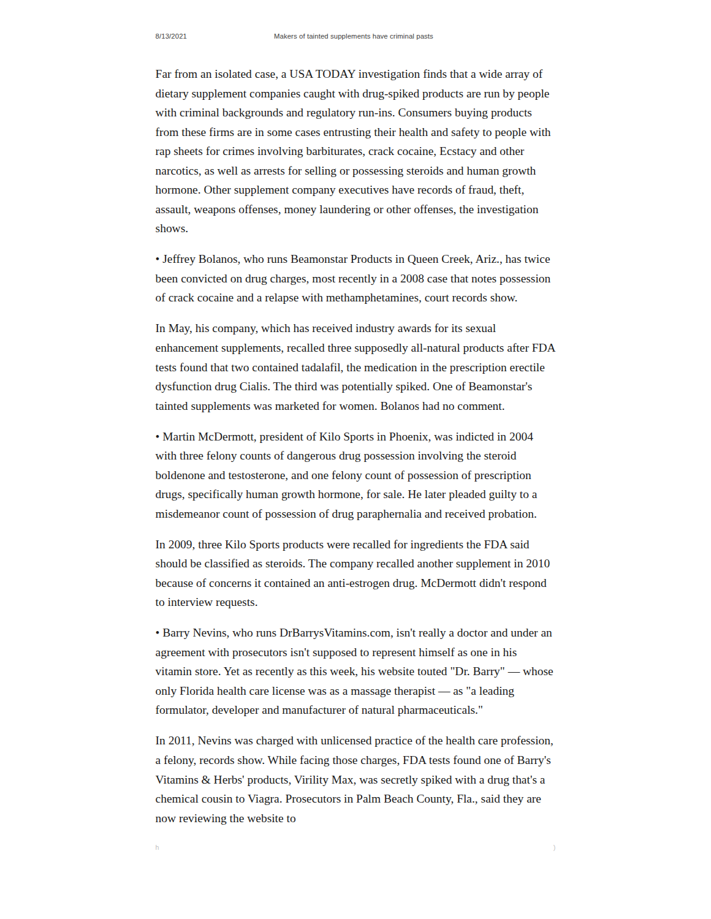8/13/2021 Makers of tainted supplements have criminal pasts
Far from an isolated case, a USA TODAY investigation finds that a wide array of dietary supplement companies caught with drug-spiked products are run by people with criminal backgrounds and regulatory run-ins. Consumers buying products from these firms are in some cases entrusting their health and safety to people with rap sheets for crimes involving barbiturates, crack cocaine, Ecstacy and other narcotics, as well as arrests for selling or possessing steroids and human growth hormone. Other supplement company executives have records of fraud, theft, assault, weapons offenses, money laundering or other offenses, the investigation shows.
• Jeffrey Bolanos, who runs Beamonstar Products in Queen Creek, Ariz., has twice been convicted on drug charges, most recently in a 2008 case that notes possession of crack cocaine and a relapse with methamphetamines, court records show.
In May, his company, which has received industry awards for its sexual enhancement supplements, recalled three supposedly all-natural products after FDA tests found that two contained tadalafil, the medication in the prescription erectile dysfunction drug Cialis. The third was potentially spiked. One of Beamonstar's tainted supplements was marketed for women. Bolanos had no comment.
• Martin McDermott, president of Kilo Sports in Phoenix, was indicted in 2004 with three felony counts of dangerous drug possession involving the steroid boldenone and testosterone, and one felony count of possession of prescription drugs, specifically human growth hormone, for sale. He later pleaded guilty to a misdemeanor count of possession of drug paraphernalia and received probation.
In 2009, three Kilo Sports products were recalled for ingredients the FDA said should be classified as steroids. The company recalled another supplement in 2010 because of concerns it contained an anti-estrogen drug. McDermott didn't respond to interview requests.
• Barry Nevins, who runs DrBarrysVitamins.com, isn't really a doctor and under an agreement with prosecutors isn't supposed to represent himself as one in his vitamin store. Yet as recently as this week, his website touted "Dr. Barry" — whose only Florida health care license was as a massage therapist — as "a leading formulator, developer and manufacturer of natural pharmaceuticals."
In 2011, Nevins was charged with unlicensed practice of the health care profession, a felony, records show. While facing those charges, FDA tests found one of Barry's Vitamins & Herbs' products, Virility Max, was secretly spiked with a drug that's a chemical cousin to Viagra. Prosecutors in Palm Beach County, Fla., said they are now reviewing the website to
h )